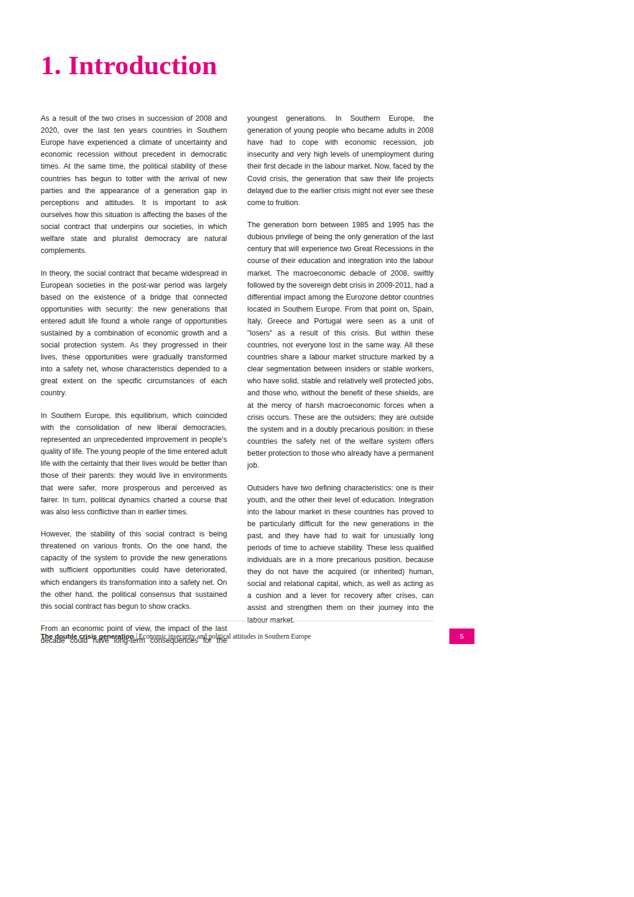1. Introduction
As a result of the two crises in succession of 2008 and 2020, over the last ten years countries in Southern Europe have experienced a climate of uncertainty and economic recession without precedent in democratic times. At the same time, the political stability of these countries has begun to totter with the arrival of new parties and the appearance of a generation gap in perceptions and attitudes. It is important to ask ourselves how this situation is affecting the bases of the social contract that underpins our societies, in which welfare state and pluralist democracy are natural complements.
In theory, the social contract that became widespread in European societies in the post-war period was largely based on the existence of a bridge that connected opportunities with security: the new generations that entered adult life found a whole range of opportunities sustained by a combination of economic growth and a social protection system. As they progressed in their lives, these opportunities were gradually transformed into a safety net, whose characteristics depended to a great extent on the specific circumstances of each country.
In Southern Europe, this equilibrium, which coincided with the consolidation of new liberal democracies, represented an unprecedented improvement in people's quality of life. The young people of the time entered adult life with the certainty that their lives would be better than those of their parents: they would live in environments that were safer, more prosperous and perceived as fairer. In turn, political dynamics charted a course that was also less conflictive than in earlier times.
However, the stability of this social contract is being threatened on various fronts. On the one hand, the capacity of the system to provide the new generations with sufficient opportunities could have deteriorated, which endangers its transformation into a safety net. On the other hand, the political consensus that sustained this social contract has begun to show cracks.
From an economic point of view, the impact of the last decade could have long-term consequences for the youngest generations. In Southern Europe, the generation of young people who became adults in 2008 have had to cope with economic recession, job insecurity and very high levels of unemployment during their first decade in the labour market. Now, faced by the Covid crisis, the generation that saw their life projects delayed due to the earlier crisis might not ever see these come to fruition.
The generation born between 1985 and 1995 has the dubious privilege of being the only generation of the last century that will experience two Great Recessions in the course of their education and integration into the labour market. The macroeconomic debacle of 2008, swiftly followed by the sovereign debt crisis in 2009-2011, had a differential impact among the Eurozone debtor countries located in Southern Europe. From that point on, Spain, Italy, Greece and Portugal were seen as a unit of "losers" as a result of this crisis. But within these countries, not everyone lost in the same way. All these countries share a labour market structure marked by a clear segmentation between insiders or stable workers, who have solid, stable and relatively well protected jobs, and those who, without the benefit of these shields, are at the mercy of harsh macroeconomic forces when a crisis occurs. These are the outsiders; they are outside the system and in a doubly precarious position: in these countries the safety net of the welfare system offers better protection to those who already have a permanent job.
Outsiders have two defining characteristics: one is their youth, and the other their level of education. Integration into the labour market in these countries has proved to be particularly difficult for the new generations in the past, and they have had to wait for unusually long periods of time to achieve stability. These less qualified individuals are in a more precarious position, because they do not have the acquired (or inherited) human, social and relational capital, which, as well as acting as a cushion and a lever for recovery after crises, can assist and strengthen them on their journey into the labour market.
The double crisis generation | Economic insecurity and political attitudes in Southern Europe
5